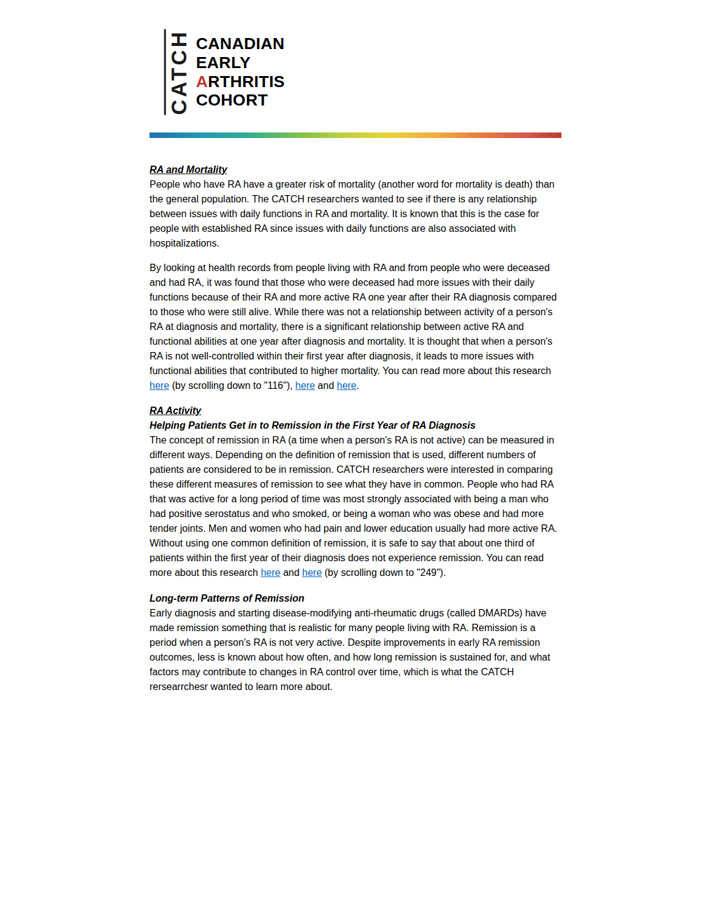CATCH
Canadian Early Arthritis Cohort
RA and Mortality
People who have RA have a greater risk of mortality (another word for mortality is death) than the general population. The CATCH researchers wanted to see if there is any relationship between issues with daily functions in RA and mortality. It is known that this is the case for people with established RA since issues with daily functions are also associated with hospitalizations.
By looking at health records from people living with RA and from people who were deceased and had RA, it was found that those who were deceased had more issues with their daily functions because of their RA and more active RA one year after their RA diagnosis compared to those who were still alive. While there was not a relationship between activity of a person's RA at diagnosis and mortality, there is a significant relationship between active RA and functional abilities at one year after diagnosis and mortality. It is thought that when a person's RA is not well-controlled within their first year after diagnosis, it leads to more issues with functional abilities that contributed to higher mortality. You can read more about this research here (by scrolling down to "116"), here and here.
RA Activity
Helping Patients Get in to Remission in the First Year of RA Diagnosis
The concept of remission in RA (a time when a person's RA is not active) can be measured in different ways. Depending on the definition of remission that is used, different numbers of patients are considered to be in remission. CATCH researchers were interested in comparing these different measures of remission to see what they have in common. People who had RA that was active for a long period of time was most strongly associated with being a man who had positive serostatus and who smoked, or being a woman who was obese and had more tender joints. Men and women who had pain and lower education usually had more active RA. Without using one common definition of remission, it is safe to say that about one third of patients within the first year of their diagnosis does not experience remission. You can read more about this research here and here (by scrolling down to "249").
Long-term Patterns of Remission
Early diagnosis and starting disease-modifying anti-rheumatic drugs (called DMARDs) have made remission something that is realistic for many people living with RA. Remission is a period when a person's RA is not very active. Despite improvements in early RA remission outcomes, less is known about how often, and how long remission is sustained for, and what factors may contribute to changes in RA control over time, which is what the CATCH rersearrchesr wanted to learn more about.